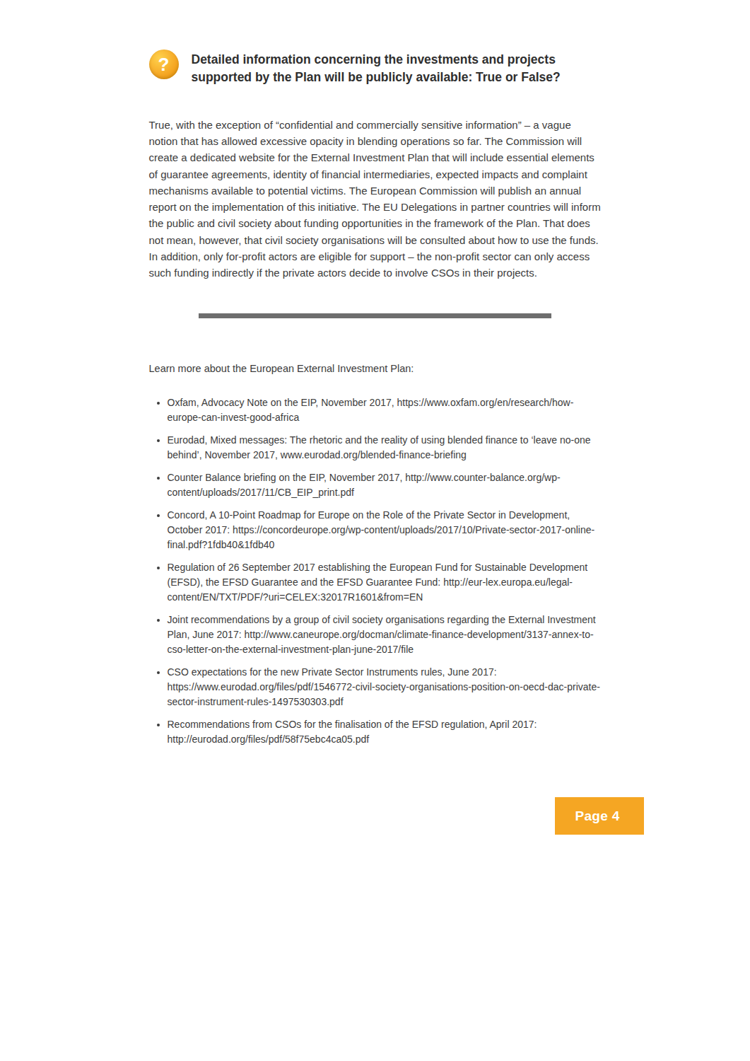?
Detailed information concerning the investments and projects supported by the Plan will be publicly available: True or False?
True, with the exception of “confidential and commercially sensitive information” – a vague notion that has allowed excessive opacity in blending operations so far. The Commission will create a dedicated website for the External Investment Plan that will include essential elements of guarantee agreements, identity of financial intermediaries, expected impacts and complaint mechanisms available to potential victims. The European Commission will publish an annual report on the implementation of this initiative. The EU Delegations in partner countries will inform the public and civil society about funding opportunities in the framework of the Plan. That does not mean, however, that civil society organisations will be consulted about how to use the funds. In addition, only for-profit actors are eligible for support – the non-profit sector can only access such funding indirectly if the private actors decide to involve CSOs in their projects.
Learn more about the European External Investment Plan:
Oxfam, Advocacy Note on the EIP, November 2017, https://www.oxfam.org/en/research/how-europe-can-invest-good-africa
Eurodad, Mixed messages: The rhetoric and the reality of using blended finance to ‘leave no-one behind’, November 2017, www.eurodad.org/blended-finance-briefing
Counter Balance briefing on the EIP, November 2017, http://www.counter-balance.org/wp-content/uploads/2017/11/CB_EIP_print.pdf
Concord, A 10-Point Roadmap for Europe on the Role of the Private Sector in Development, October 2017: https://concordeurope.org/wp-content/uploads/2017/10/Private-sector-2017-online-final.pdf?1fdb40&1fdb40
Regulation of 26 September 2017 establishing the European Fund for Sustainable Development (EFSD), the EFSD Guarantee and the EFSD Guarantee Fund: http://eur-lex.europa.eu/legal-content/EN/TXT/PDF/?uri=CELEX:32017R1601&from=EN
Joint recommendations by a group of civil society organisations regarding the External Investment Plan, June 2017: http://www.caneurope.org/docman/climate-finance-development/3137-annex-to-cso-letter-on-the-external-investment-plan-june-2017/file
CSO expectations for the new Private Sector Instruments rules, June 2017: https://www.eurodad.org/files/pdf/1546772-civil-society-organisations-position-on-oecd-dac-private-sector-instrument-rules-1497530303.pdf
Recommendations from CSOs for the finalisation of the EFSD regulation, April 2017: http://eurodad.org/files/pdf/58f75ebc4ca05.pdf
Page 4